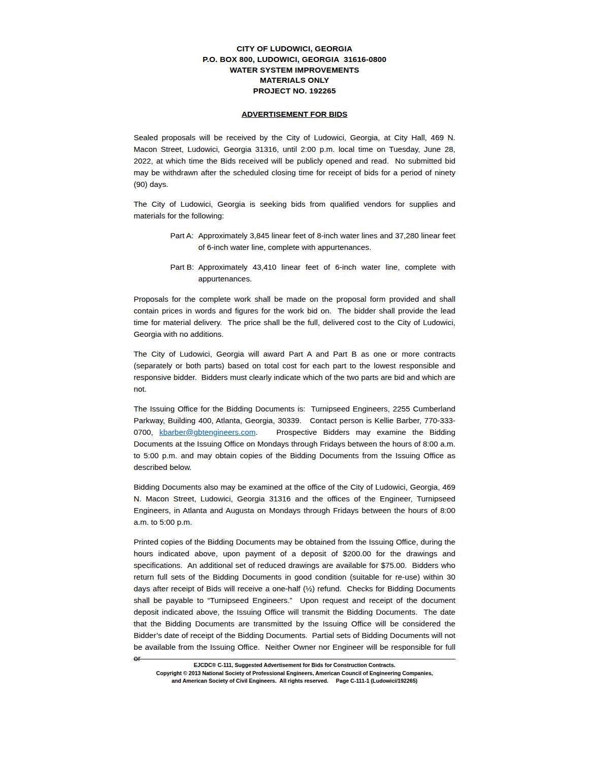CITY OF LUDOWICI, GEORGIA
P.O. BOX 800, LUDOWICI, GEORGIA 31616-0800
WATER SYSTEM IMPROVEMENTS
MATERIALS ONLY
PROJECT NO. 192265
ADVERTISEMENT FOR BIDS
Sealed proposals will be received by the City of Ludowici, Georgia, at City Hall, 469 N. Macon Street, Ludowici, Georgia 31316, until 2:00 p.m. local time on Tuesday, June 28, 2022, at which time the Bids received will be publicly opened and read. No submitted bid may be withdrawn after the scheduled closing time for receipt of bids for a period of ninety (90) days.
The City of Ludowici, Georgia is seeking bids from qualified vendors for supplies and materials for the following:
Part A:
Approximately 3,845 linear feet of 8-inch water lines and 37,280 linear feet of 6-inch water line, complete with appurtenances.
Part B:
Approximately 43,410 linear feet of 6-inch water line, complete with appurtenances.
Proposals for the complete work shall be made on the proposal form provided and shall contain prices in words and figures for the work bid on. The bidder shall provide the lead time for material delivery. The price shall be the full, delivered cost to the City of Ludowici, Georgia with no additions.
The City of Ludowici, Georgia will award Part A and Part B as one or more contracts (separately or both parts) based on total cost for each part to the lowest responsible and responsive bidder. Bidders must clearly indicate which of the two parts are bid and which are not.
The Issuing Office for the Bidding Documents is: Turnipseed Engineers, 2255 Cumberland Parkway, Building 400, Atlanta, Georgia, 30339. Contact person is Kellie Barber, 770-333-0700, kbarber@gbtengineers.com. Prospective Bidders may examine the Bidding Documents at the Issuing Office on Mondays through Fridays between the hours of 8:00 a.m. to 5:00 p.m. and may obtain copies of the Bidding Documents from the Issuing Office as described below.
Bidding Documents also may be examined at the office of the City of Ludowici, Georgia, 469 N. Macon Street, Ludowici, Georgia 31316 and the offices of the Engineer, Turnipseed Engineers, in Atlanta and Augusta on Mondays through Fridays between the hours of 8:00 a.m. to 5:00 p.m.
Printed copies of the Bidding Documents may be obtained from the Issuing Office, during the hours indicated above, upon payment of a deposit of $200.00 for the drawings and specifications. An additional set of reduced drawings are available for $75.00. Bidders who return full sets of the Bidding Documents in good condition (suitable for re-use) within 30 days after receipt of Bids will receive a one-half (½) refund. Checks for Bidding Documents shall be payable to “Turnipseed Engineers.” Upon request and receipt of the document deposit indicated above, the Issuing Office will transmit the Bidding Documents. The date that the Bidding Documents are transmitted by the Issuing Office will be considered the Bidder’s date of receipt of the Bidding Documents. Partial sets of Bidding Documents will not be available from the Issuing Office. Neither Owner nor Engineer will be responsible for full or
EJCDC® C-111, Suggested Advertisement for Bids for Construction Contracts.
Copyright © 2013 National Society of Professional Engineers, American Council of Engineering Companies,
and American Society of Civil Engineers. All rights reserved. Page C-111-1 (Ludowici/192265)